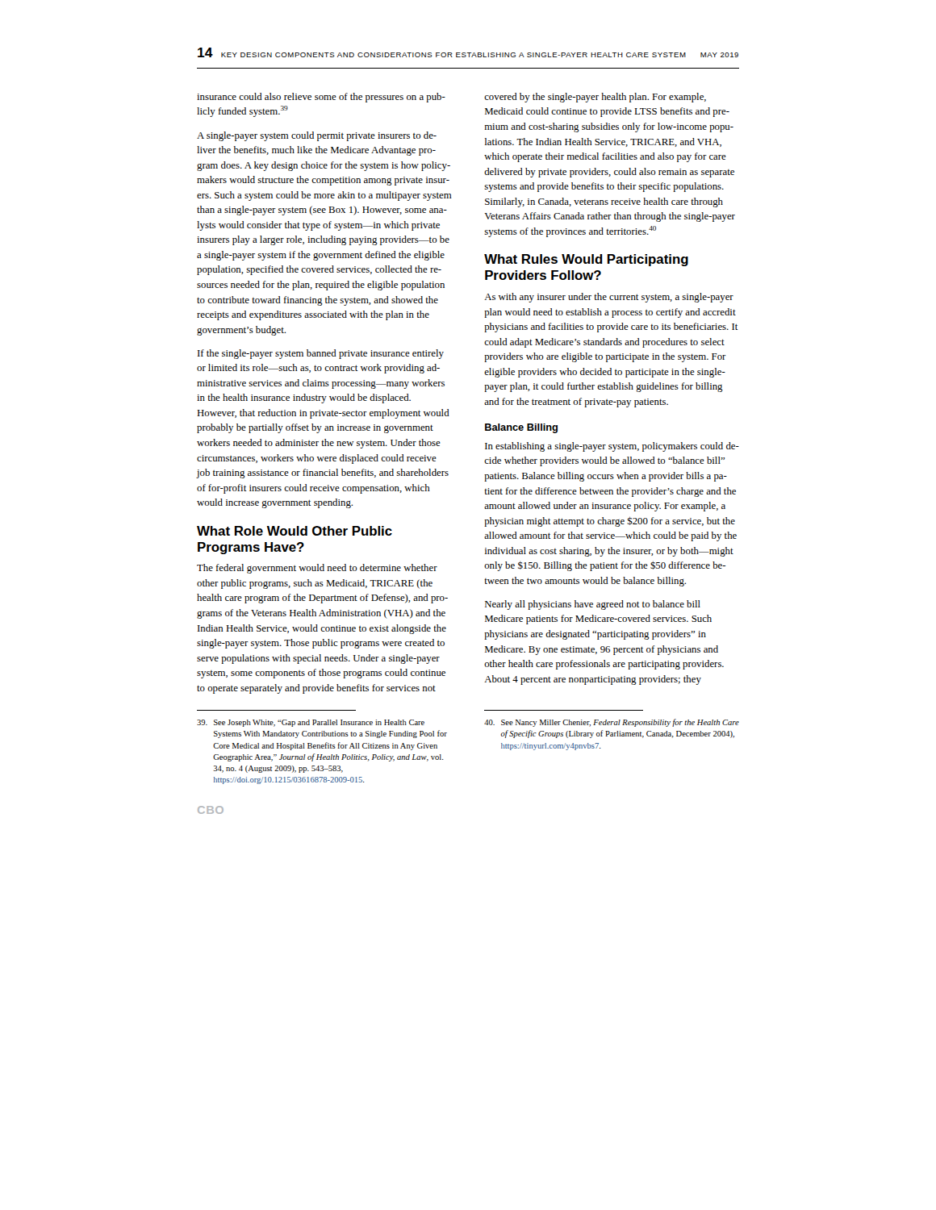14 Key Design Components and Considerations for Establishing a Single-Payer Health Care System
May 2019
insurance could also relieve some of the pressures on a publicly funded system.39
A single-payer system could permit private insurers to deliver the benefits, much like the Medicare Advantage program does. A key design choice for the system is how policymakers would structure the competition among private insurers. Such a system could be more akin to a multipayer system than a single-payer system (see Box 1). However, some analysts would consider that type of system—in which private insurers play a larger role, including paying providers—to be a single-payer system if the government defined the eligible population, specified the covered services, collected the resources needed for the plan, required the eligible population to contribute toward financing the system, and showed the receipts and expenditures associated with the plan in the government’s budget.
If the single-payer system banned private insurance entirely or limited its role—such as, to contract work providing administrative services and claims processing—many workers in the health insurance industry would be displaced. However, that reduction in private-sector employment would probably be partially offset by an increase in government workers needed to administer the new system. Under those circumstances, workers who were displaced could receive job training assistance or financial benefits, and shareholders of for-profit insurers could receive compensation, which would increase government spending.
What Role Would Other Public Programs Have?
The federal government would need to determine whether other public programs, such as Medicaid, TRICARE (the health care program of the Department of Defense), and programs of the Veterans Health Administration (VHA) and the Indian Health Service, would continue to exist alongside the single-payer system. Those public programs were created to serve populations with special needs. Under a single-payer system, some components of those programs could continue to operate separately and provide benefits for services not covered by the single-payer health plan. For example, Medicaid could continue to provide LTSS benefits and premium and cost-sharing subsidies only for low-income populations. The Indian Health Service, TRICARE, and VHA, which operate their medical facilities and also pay for care delivered by private providers, could also remain as separate systems and provide benefits to their specific populations. Similarly, in Canada, veterans receive health care through Veterans Affairs Canada rather than through the single-payer systems of the provinces and territories.40
What Rules Would Participating Providers Follow?
As with any insurer under the current system, a single-payer plan would need to establish a process to certify and accredit physicians and facilities to provide care to its beneficiaries. It could adapt Medicare’s standards and procedures to select providers who are eligible to participate in the system. For eligible providers who decided to participate in the single-payer plan, it could further establish guidelines for billing and for the treatment of private-pay patients.
Balance Billing
In establishing a single-payer system, policymakers could decide whether providers would be allowed to “balance bill” patients. Balance billing occurs when a provider bills a patient for the difference between the provider’s charge and the amount allowed under an insurance policy. For example, a physician might attempt to charge $200 for a service, but the allowed amount for that service—which could be paid by the individual as cost sharing, by the insurer, or by both—might only be $150. Billing the patient for the $50 difference between the two amounts would be balance billing.
Nearly all physicians have agreed not to balance bill Medicare patients for Medicare-covered services. Such physicians are designated “participating providers” in Medicare. By one estimate, 96 percent of physicians and other health care professionals are participating providers. About 4 percent are nonparticipating providers; they
39.
See Joseph White, “Gap and Parallel Insurance in Health Care Systems With Mandatory Contributions to a Single Funding Pool for Core Medical and Hospital Benefits for All Citizens in Any Given Geographic Area,” Journal of Health Politics, Policy, and Law, vol. 34, no. 4 (August 2009), pp. 543–583, https://doi.org/10.1215/03616878-2009-015.
40.
See Nancy Miller Chenier, Federal Responsibility for the Health Care of Specific Groups (Library of Parliament, Canada, December 2004), https://tinyurl.com/y4pnvbs7.
CBO